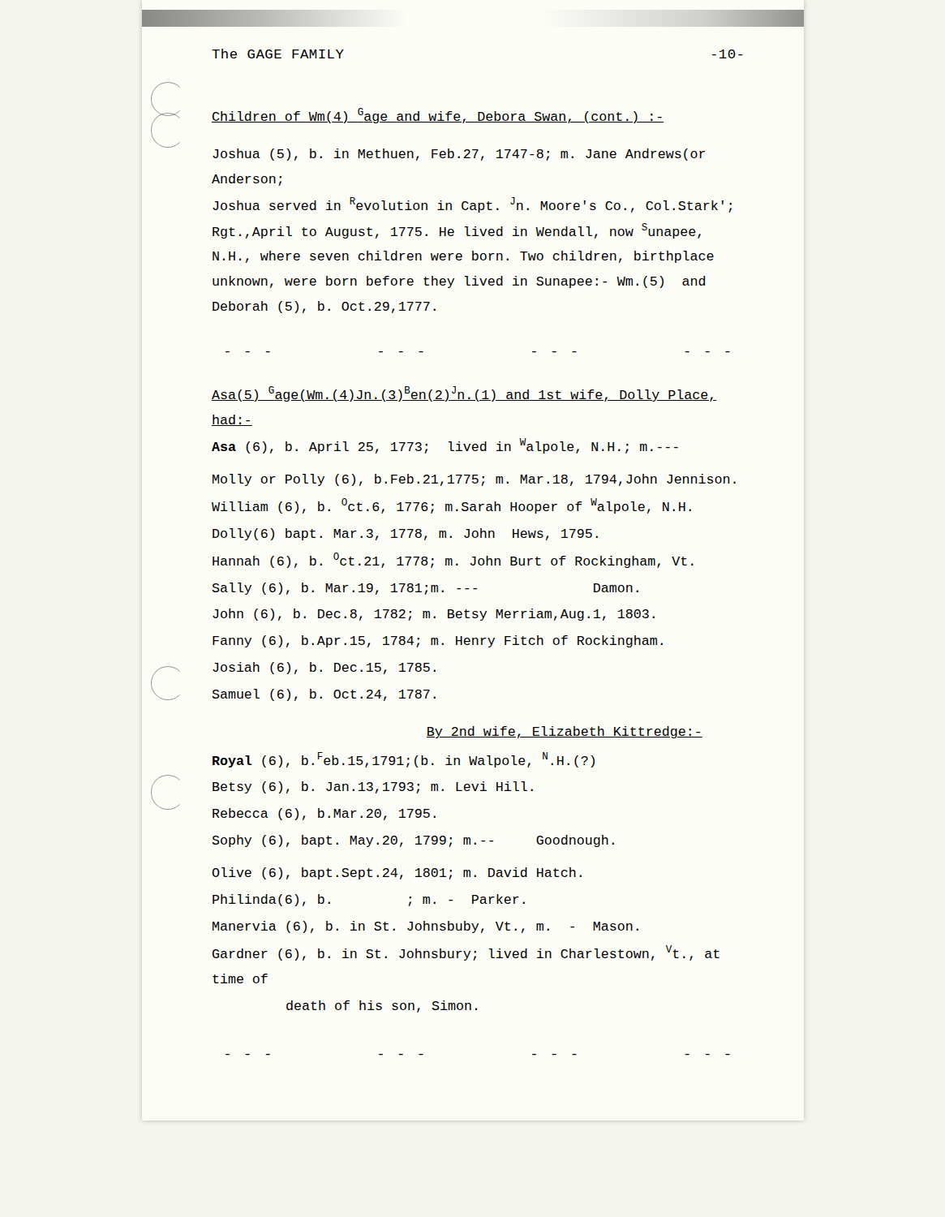The GAGE FAMILY -10-
Children of Wm(4) Gage and wife, Debora Swan, (cont.) :-
Joshua (5), b. in Methuen, Feb.27, 1747-8; m. Jane Andrews(or Anderson;
Joshua served in Revolution in Capt. Jn. Moore's Co., Col.Stark';
Rgt.,April to August, 1775. He lived in Wendall, now Sunapee,
N.H., where seven children were born. Two children, birthplace
unknown, were born before they lived in Sunapee:- Wm.(5) and
Deborah (5), b. Oct.29,1777.
- - - - - - - - - - - -
Asa(5) Gage(Wm.(4)Jn.(3)Ben(2)Jn.(1) and 1st wife, Dolly Place, had:-
Asa (6), b. April 25, 1773; lived in Walpole, N.H.; m.---
Molly or Polly (6), b.Feb.21,1775; m. Mar.18, 1794,John Jennison.
William (6), b. Oct.6, 1776; m.Sarah Hooper of Walpole, N.H.
Dolly(6) bapt. Mar.3, 1778, m. John Hews, 1795.
Hannah (6), b. Oct.21, 1778; m. John Burt of Rockingham, Vt.
Sally (6), b. Mar.19, 1781;m. --- Damon.
John (6), b. Dec.8, 1782; m. Betsy Merriam,Aug.1, 1803.
Fanny (6), b.Apr.15, 1784; m. Henry Fitch of Rockingham.
Josiah (6), b. Dec.15, 1785.
Samuel (6), b. Oct.24, 1787.
By 2nd wife, Elizabeth Kittredge:-
Royal (6), b.Feb.15,1791;(b. in Walpole, N.H.(?)
Betsy (6), b. Jan.13,1793; m. Levi Hill.
Rebecca (6), b.Mar.20, 1795.
Sophy (6), bapt. May.20, 1799; m.-- Goodnough.
Olive (6), bapt.Sept.24, 1801; m. David Hatch.
Philinda(6), b. ; m. - Parker.
Manervia (6), b. in St. Johnsbuby, Vt., m. - Mason.
Gardner (6), b. in St. Johnsbury; lived in Charlestown, Vt., at time of
death of his son, Simon.
- - - - - - - - - - - -